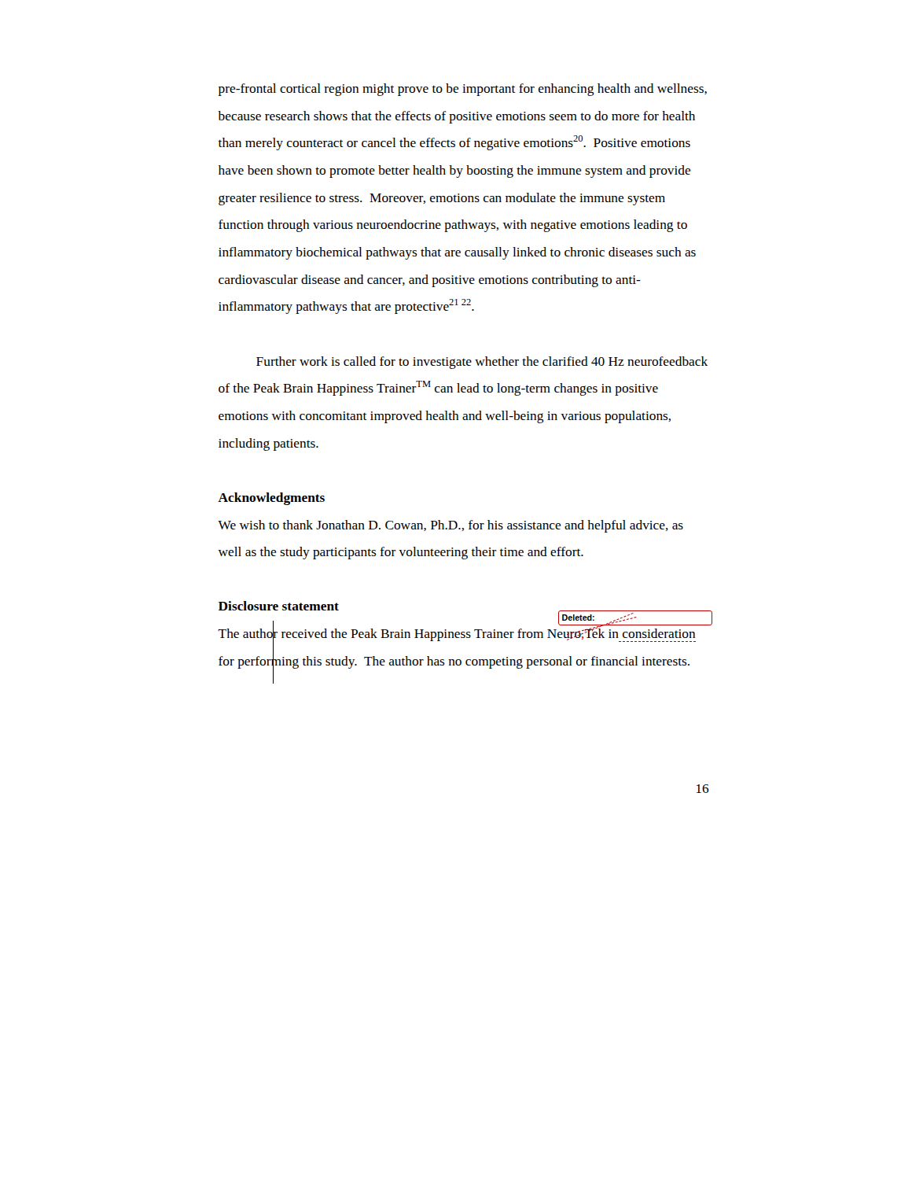pre-frontal cortical region might prove to be important for enhancing health and wellness, because research shows that the effects of positive emotions seem to do more for health than merely counteract or cancel the effects of negative emotions20. Positive emotions have been shown to promote better health by boosting the immune system and provide greater resilience to stress. Moreover, emotions can modulate the immune system function through various neuroendocrine pathways, with negative emotions leading to inflammatory biochemical pathways that are causally linked to chronic diseases such as cardiovascular disease and cancer, and positive emotions contributing to anti-inflammatory pathways that are protective21 22.
Further work is called for to investigate whether the clarified 40 Hz neurofeedback of the Peak Brain Happiness TrainerTM can lead to long-term changes in positive emotions with concomitant improved health and well-being in various populations, including patients.
Acknowledgments
We wish to thank Jonathan D. Cowan, Ph.D., for his assistance and helpful advice, as well as the study participants for volunteering their time and effort.
Disclosure statement
The author received the Peak Brain Happiness Trainer from Neuro, Tek in consideration for performing this study. The author has no competing personal or financial interests.
Deleted:
16